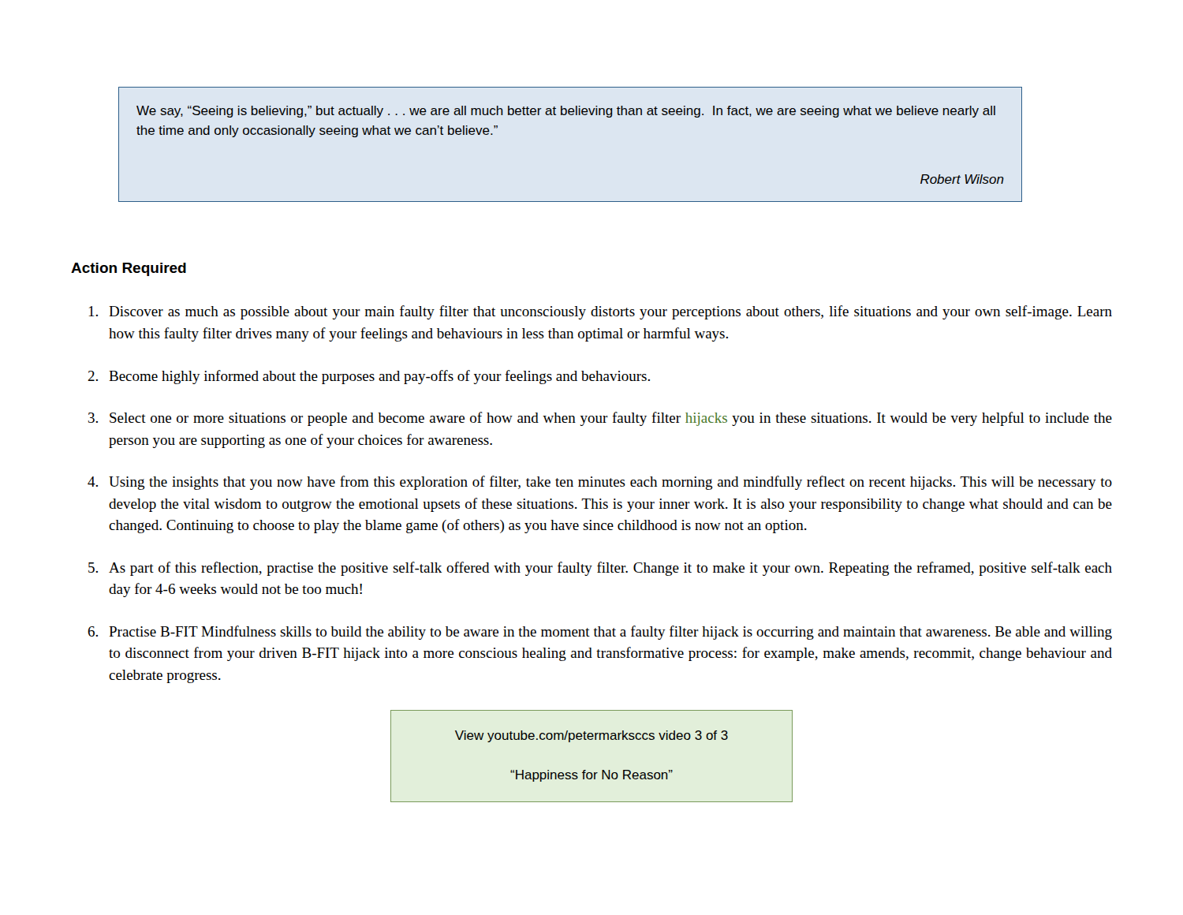We say, “Seeing is believing,” but actually . . . we are all much better at believing than at seeing. In fact, we are seeing what we believe nearly all the time and only occasionally seeing what we can’t believe.”
Robert Wilson
Action Required
Discover as much as possible about your main faulty filter that unconsciously distorts your perceptions about others, life situations and your own self-image. Learn how this faulty filter drives many of your feelings and behaviours in less than optimal or harmful ways.
Become highly informed about the purposes and pay-offs of your feelings and behaviours.
Select one or more situations or people and become aware of how and when your faulty filter hijacks you in these situations. It would be very helpful to include the person you are supporting as one of your choices for awareness.
Using the insights that you now have from this exploration of filter, take ten minutes each morning and mindfully reflect on recent hijacks. This will be necessary to develop the vital wisdom to outgrow the emotional upsets of these situations. This is your inner work. It is also your responsibility to change what should and can be changed. Continuing to choose to play the blame game (of others) as you have since childhood is now not an option.
As part of this reflection, practise the positive self-talk offered with your faulty filter. Change it to make it your own. Repeating the reframed, positive self-talk each day for 4-6 weeks would not be too much!
Practise B-FIT Mindfulness skills to build the ability to be aware in the moment that a faulty filter hijack is occurring and maintain that awareness. Be able and willing to disconnect from your driven B-FIT hijack into a more conscious healing and transformative process: for example, make amends, recommit, change behaviour and celebrate progress.
View youtube.com/petermarksccs video 3 of 3
“Happiness for No Reason”